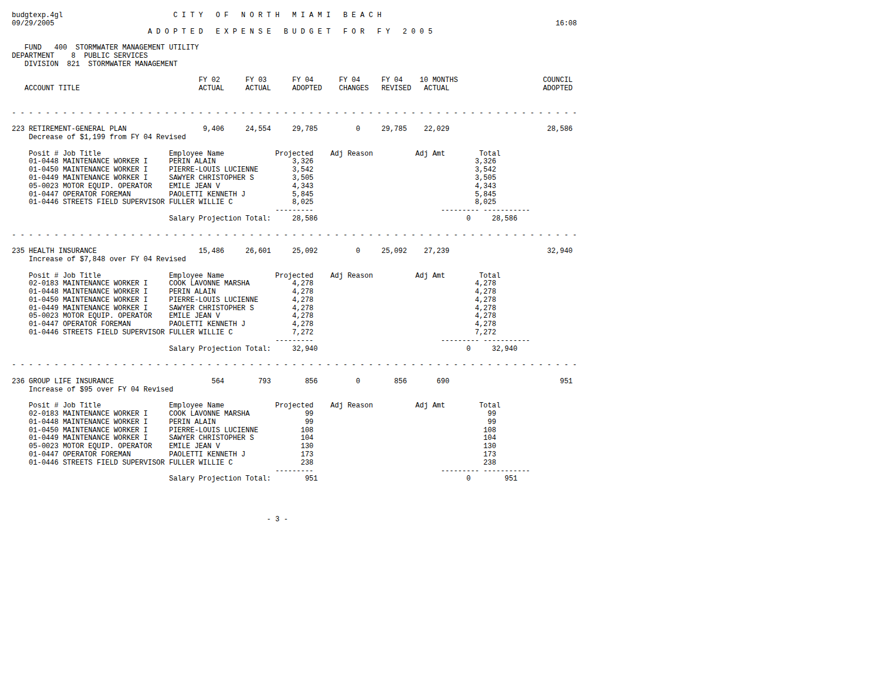budgtexp.4gl                          C I T Y   O F   N O R T H   M I A M I   B E A C H
09/29/2005                                                                                                                      16:08
                                A D O P T E D   E X P E N S E   B U D G E T   F O R   F Y   2 0 0 5

   FUND   400  STORMWATER MANAGEMENT UTILITY
DEPARTMENT    8  PUBLIC SERVICES
   DIVISION  821  STORMWATER MANAGEMENT

                                            FY 02      FY 03      FY 04      FY 04     FY 04    10 MONTHS                    COUNCIL
   ACCOUNT TITLE                            ACTUAL     ACTUAL     ADOPTED    CHANGES   REVISED   ACTUAL                      ADOPTED


- - - - - - - - - - - - - - - - - - - - - - - - - - - - - - - - - - - - - - - - - - - - - - - - - - - - - - - - - - - - - - - - - - -

223 RETIREMENT-GENERAL PLAN                  9,406     24,554     29,785         0     29,785    22,029                       28,586
    Decrease of $1,199 from FY 04 Revised

    Posit # Job Title                Employee Name            Projected    Adj Reason          Adj Amt        Total
    01-0448 MAINTENANCE WORKER I     PERIN ALAIN                  3,326                                      3,326
    01-0450 MAINTENANCE WORKER I     PIERRE-LOUIS LUCIENNE        3,542                                      3,542
    01-0449 MAINTENANCE WORKER I     SAWYER CHRISTOPHER S         3,505                                      3,505
    05-0023 MOTOR EQUIP. OPERATOR    EMILE JEAN V                 4,343                                      4,343
    01-0447 OPERATOR FOREMAN         PAOLETTI KENNETH J           5,845                                      5,845
    01-0446 STREETS FIELD SUPERVISOR FULLER WILLIE C              8,025                                      8,025
                                                              ---------                              --------- -----------
                                     Salary Projection Total:     28,586                                   0     28,586

- - - - - - - - - - - - - - - - - - - - - - - - - - - - - - - - - - - - - - - - - - - - - - - - - - - - - - - - - - - - - - - - - - -

235 HEALTH INSURANCE                        15,486     26,601     25,092         0     25,092    27,239                       32,940
    Increase of $7,848 over FY 04 Revised

    Posit # Job Title                Employee Name            Projected    Adj Reason          Adj Amt        Total
    02-0183 MAINTENANCE WORKER I     COOK LAVONNE MARSHA          4,278                                      4,278
    01-0448 MAINTENANCE WORKER I     PERIN ALAIN                  4,278                                      4,278
    01-0450 MAINTENANCE WORKER I     PIERRE-LOUIS LUCIENNE        4,278                                      4,278
    01-0449 MAINTENANCE WORKER I     SAWYER CHRISTOPHER S         4,278                                      4,278
    05-0023 MOTOR EQUIP. OPERATOR    EMILE JEAN V                 4,278                                      4,278
    01-0447 OPERATOR FOREMAN         PAOLETTI KENNETH J           4,278                                      4,278
    01-0446 STREETS FIELD SUPERVISOR FULLER WILLIE C              7,272                                      7,272
                                                              ---------                              --------- -----------
                                     Salary Projection Total:     32,940                                   0     32,940

- - - - - - - - - - - - - - - - - - - - - - - - - - - - - - - - - - - - - - - - - - - - - - - - - - - - - - - - - - - - - - - - - - -

236 GROUP LIFE INSURANCE                       564        793        856         0        856       690                          951
    Increase of $95 over FY 04 Revised

    Posit # Job Title                Employee Name            Projected    Adj Reason          Adj Amt        Total
    02-0183 MAINTENANCE WORKER I     COOK LAVONNE MARSHA             99                                         99
    01-0448 MAINTENANCE WORKER I     PERIN ALAIN                     99                                         99
    01-0450 MAINTENANCE WORKER I     PIERRE-LOUIS LUCIENNE          108                                        108
    01-0449 MAINTENANCE WORKER I     SAWYER CHRISTOPHER S           104                                        104
    05-0023 MOTOR EQUIP. OPERATOR    EMILE JEAN V                   130                                        130
    01-0447 OPERATOR FOREMAN         PAOLETTI KENNETH J             173                                        173
    01-0446 STREETS FIELD SUPERVISOR FULLER WILLIE C                238                                        238
                                                              ---------                              --------- -----------
                                     Salary Projection Total:        951                                   0        951




                                                            - 3 -